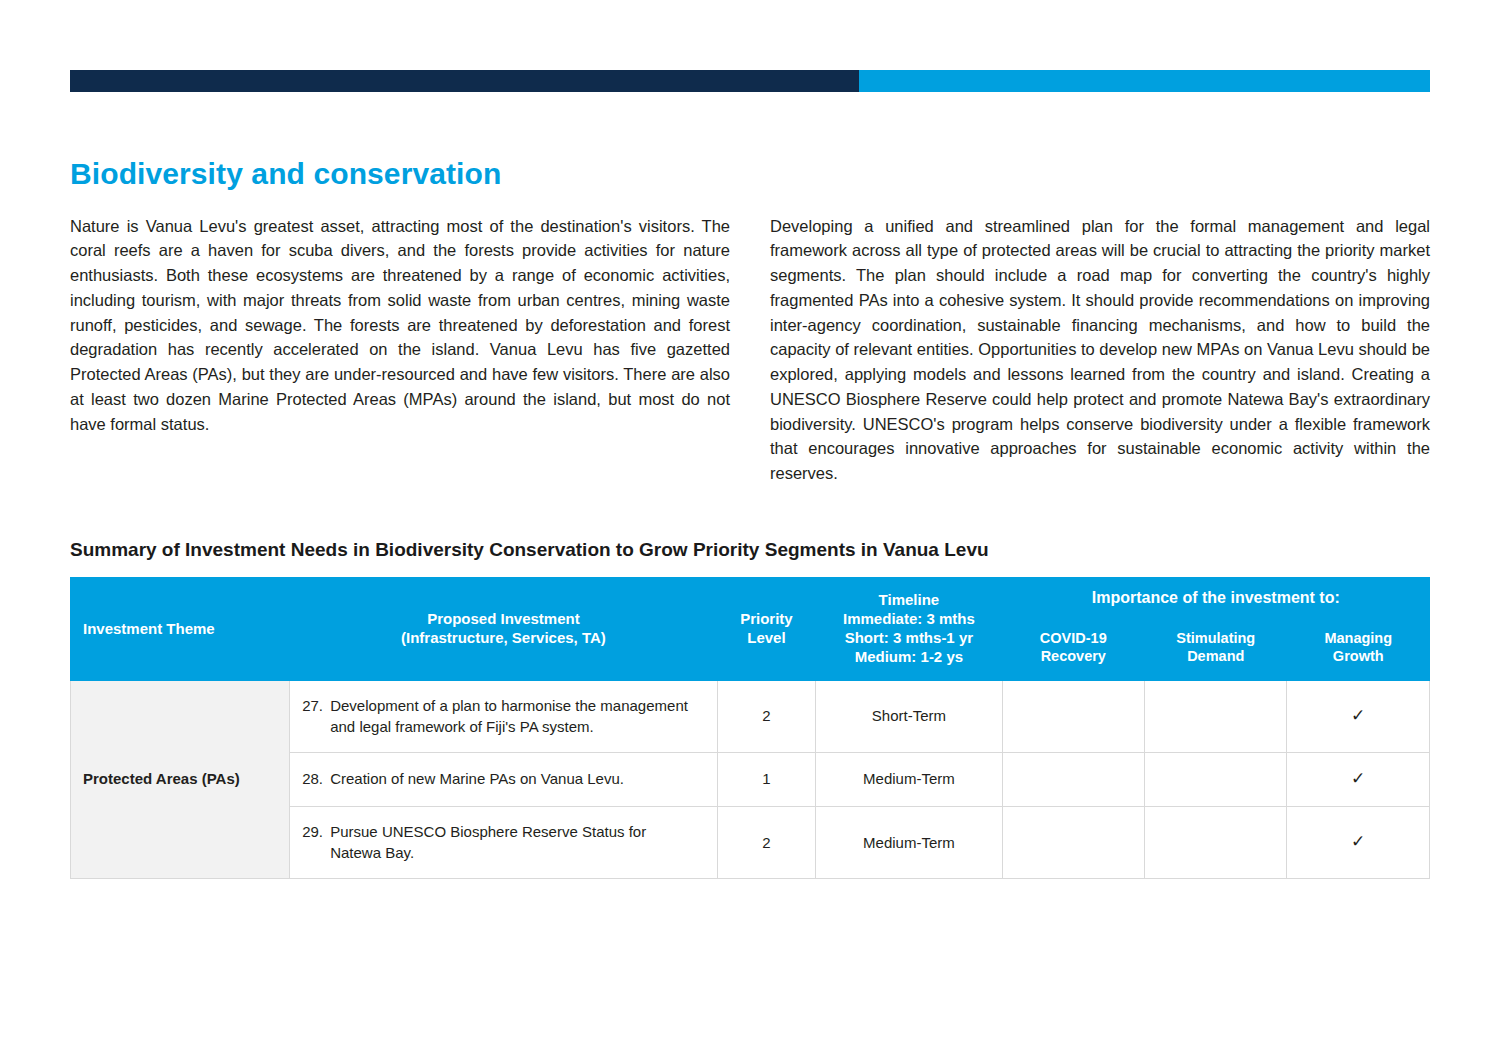Biodiversity and conservation
Nature is Vanua Levu's greatest asset, attracting most of the destination's visitors. The coral reefs are a haven for scuba divers, and the forests provide activities for nature enthusiasts. Both these ecosystems are threatened by a range of economic activities, including tourism, with major threats from solid waste from urban centres, mining waste runoff, pesticides, and sewage. The forests are threatened by deforestation and forest degradation has recently accelerated on the island. Vanua Levu has five gazetted Protected Areas (PAs), but they are under-resourced and have few visitors. There are also at least two dozen Marine Protected Areas (MPAs) around the island, but most do not have formal status.
Developing a unified and streamlined plan for the formal management and legal framework across all type of protected areas will be crucial to attracting the priority market segments. The plan should include a road map for converting the country's highly fragmented PAs into a cohesive system. It should provide recommendations on improving inter-agency coordination, sustainable financing mechanisms, and how to build the capacity of relevant entities. Opportunities to develop new MPAs on Vanua Levu should be explored, applying models and lessons learned from the country and island. Creating a UNESCO Biosphere Reserve could help protect and promote Natewa Bay's extraordinary biodiversity. UNESCO's program helps conserve biodiversity under a flexible framework that encourages innovative approaches for sustainable economic activity within the reserves.
Summary of Investment Needs in Biodiversity Conservation to Grow Priority Segments in Vanua Levu
| Investment Theme | Proposed Investment (Infrastructure, Services, TA) | Priority Level | Timeline Immediate: 3 mths Short: 3 mths-1 yr Medium: 1-2 ys | Importance of the investment to: |
| --- | --- | --- | --- | --- |
| COVID-19 Recovery | Stimulating Demand | Managing Growth |
| Protected Areas (PAs) | 27. Development of a plan to harmonise the management and legal framework of Fiji's PA system. | 2 | Short-Term | | | ✓ |
| 28. Creation of new Marine PAs on Vanua Levu. | 1 | Medium-Term | | | ✓ |
| 29. Pursue UNESCO Biosphere Reserve Status for Natewa Bay. | 2 | Medium-Term | | | ✓ |